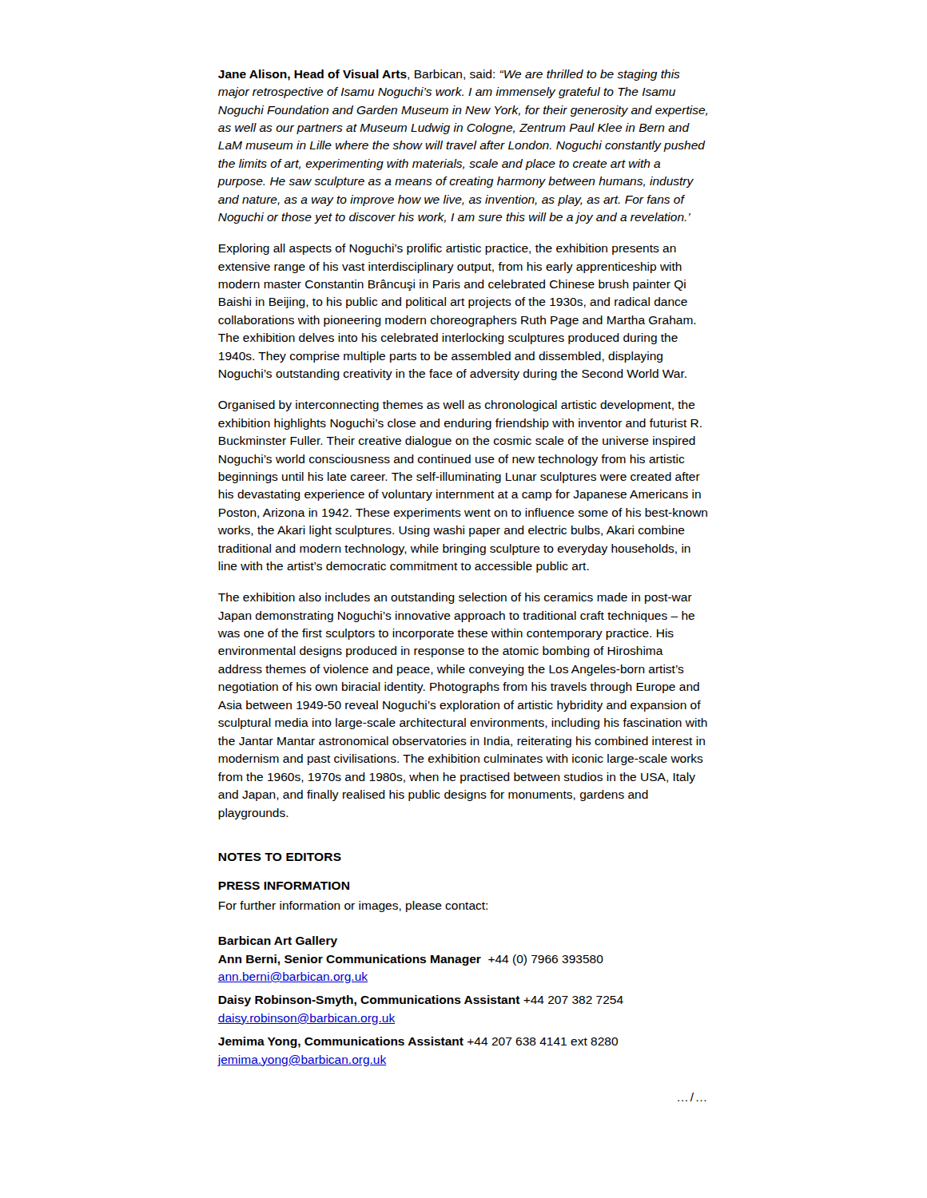Jane Alison, Head of Visual Arts, Barbican, said: “We are thrilled to be staging this major retrospective of Isamu Noguchi’s work. I am immensely grateful to The Isamu Noguchi Foundation and Garden Museum in New York, for their generosity and expertise, as well as our partners at Museum Ludwig in Cologne, Zentrum Paul Klee in Bern and LaM museum in Lille where the show will travel after London. Noguchi constantly pushed the limits of art, experimenting with materials, scale and place to create art with a purpose. He saw sculpture as a means of creating harmony between humans, industry and nature, as a way to improve how we live, as invention, as play, as art. For fans of Noguchi or those yet to discover his work, I am sure this will be a joy and a revelation.’
Exploring all aspects of Noguchi’s prolific artistic practice, the exhibition presents an extensive range of his vast interdisciplinary output, from his early apprenticeship with modern master Constantin Brâncuşi in Paris and celebrated Chinese brush painter Qi Baishi in Beijing, to his public and political art projects of the 1930s, and radical dance collaborations with pioneering modern choreographers Ruth Page and Martha Graham. The exhibition delves into his celebrated interlocking sculptures produced during the 1940s. They comprise multiple parts to be assembled and dissembled, displaying Noguchi’s outstanding creativity in the face of adversity during the Second World War.
Organised by interconnecting themes as well as chronological artistic development, the exhibition highlights Noguchi’s close and enduring friendship with inventor and futurist R. Buckminster Fuller. Their creative dialogue on the cosmic scale of the universe inspired Noguchi’s world consciousness and continued use of new technology from his artistic beginnings until his late career. The self-illuminating Lunar sculptures were created after his devastating experience of voluntary internment at a camp for Japanese Americans in Poston, Arizona in 1942. These experiments went on to influence some of his best-known works, the Akari light sculptures. Using washi paper and electric bulbs, Akari combine traditional and modern technology, while bringing sculpture to everyday households, in line with the artist’s democratic commitment to accessible public art.
The exhibition also includes an outstanding selection of his ceramics made in post-war Japan demonstrating Noguchi’s innovative approach to traditional craft techniques – he was one of the first sculptors to incorporate these within contemporary practice. His environmental designs produced in response to the atomic bombing of Hiroshima address themes of violence and peace, while conveying the Los Angeles-born artist’s negotiation of his own biracial identity. Photographs from his travels through Europe and Asia between 1949-50 reveal Noguchi’s exploration of artistic hybridity and expansion of sculptural media into large-scale architectural environments, including his fascination with the Jantar Mantar astronomical observatories in India, reiterating his combined interest in modernism and past civilisations. The exhibition culminates with iconic large-scale works from the 1960s, 1970s and 1980s, when he practised between studios in the USA, Italy and Japan, and finally realised his public designs for monuments, gardens and playgrounds.
NOTES TO EDITORS
PRESS INFORMATION
For further information or images, please contact:
Barbican Art Gallery
Ann Berni, Senior Communications Manager +44 (0) 7966 393580
ann.berni@barbican.org.uk
Daisy Robinson-Smyth, Communications Assistant +44 207 382 7254
daisy.robinson@barbican.org.uk
Jemima Yong, Communications Assistant +44 207 638 4141 ext 8280
jemima.yong@barbican.org.uk
…/…